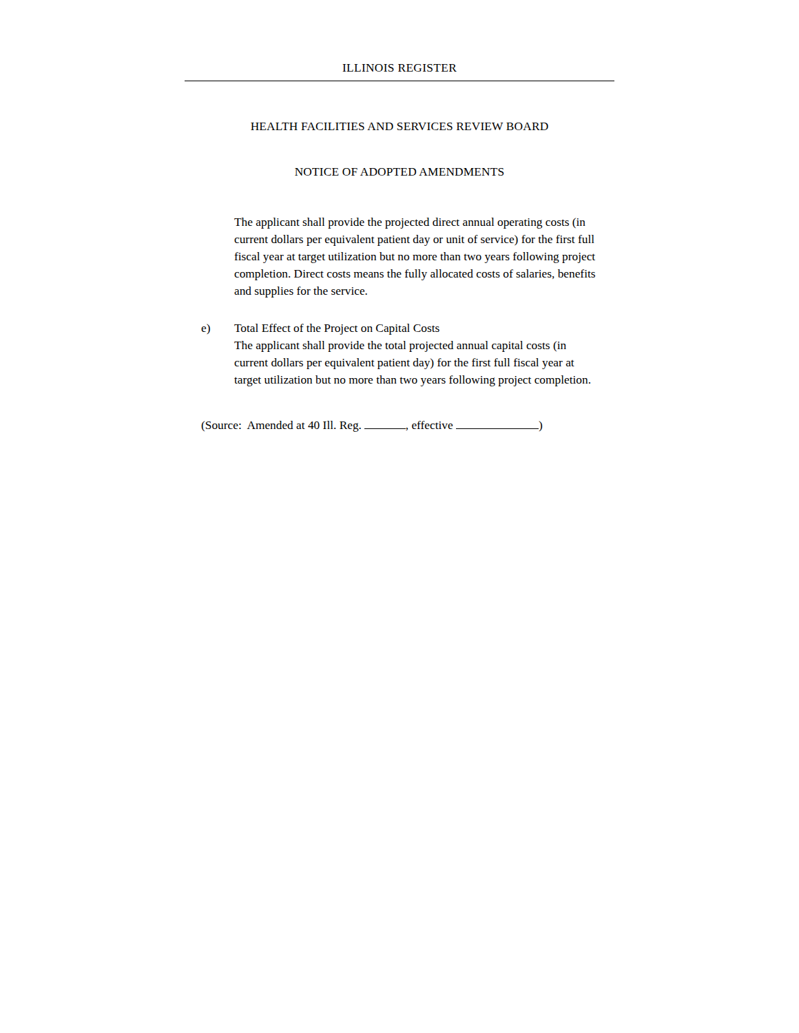ILLINOIS REGISTER
HEALTH FACILITIES AND SERVICES REVIEW BOARD
NOTICE OF ADOPTED AMENDMENTS
The applicant shall provide the projected direct annual operating costs (in current dollars per equivalent patient day or unit of service) for the first full fiscal year at target utilization but no more than two years following project completion. Direct costs means the fully allocated costs of salaries, benefits and supplies for the service.
e)
Total Effect of the Project on Capital Costs
The applicant shall provide the total projected annual capital costs (in current dollars per equivalent patient day) for the first full fiscal year at target utilization but no more than two years following project completion.
(Source: Amended at 40 Ill. Reg. , effective )